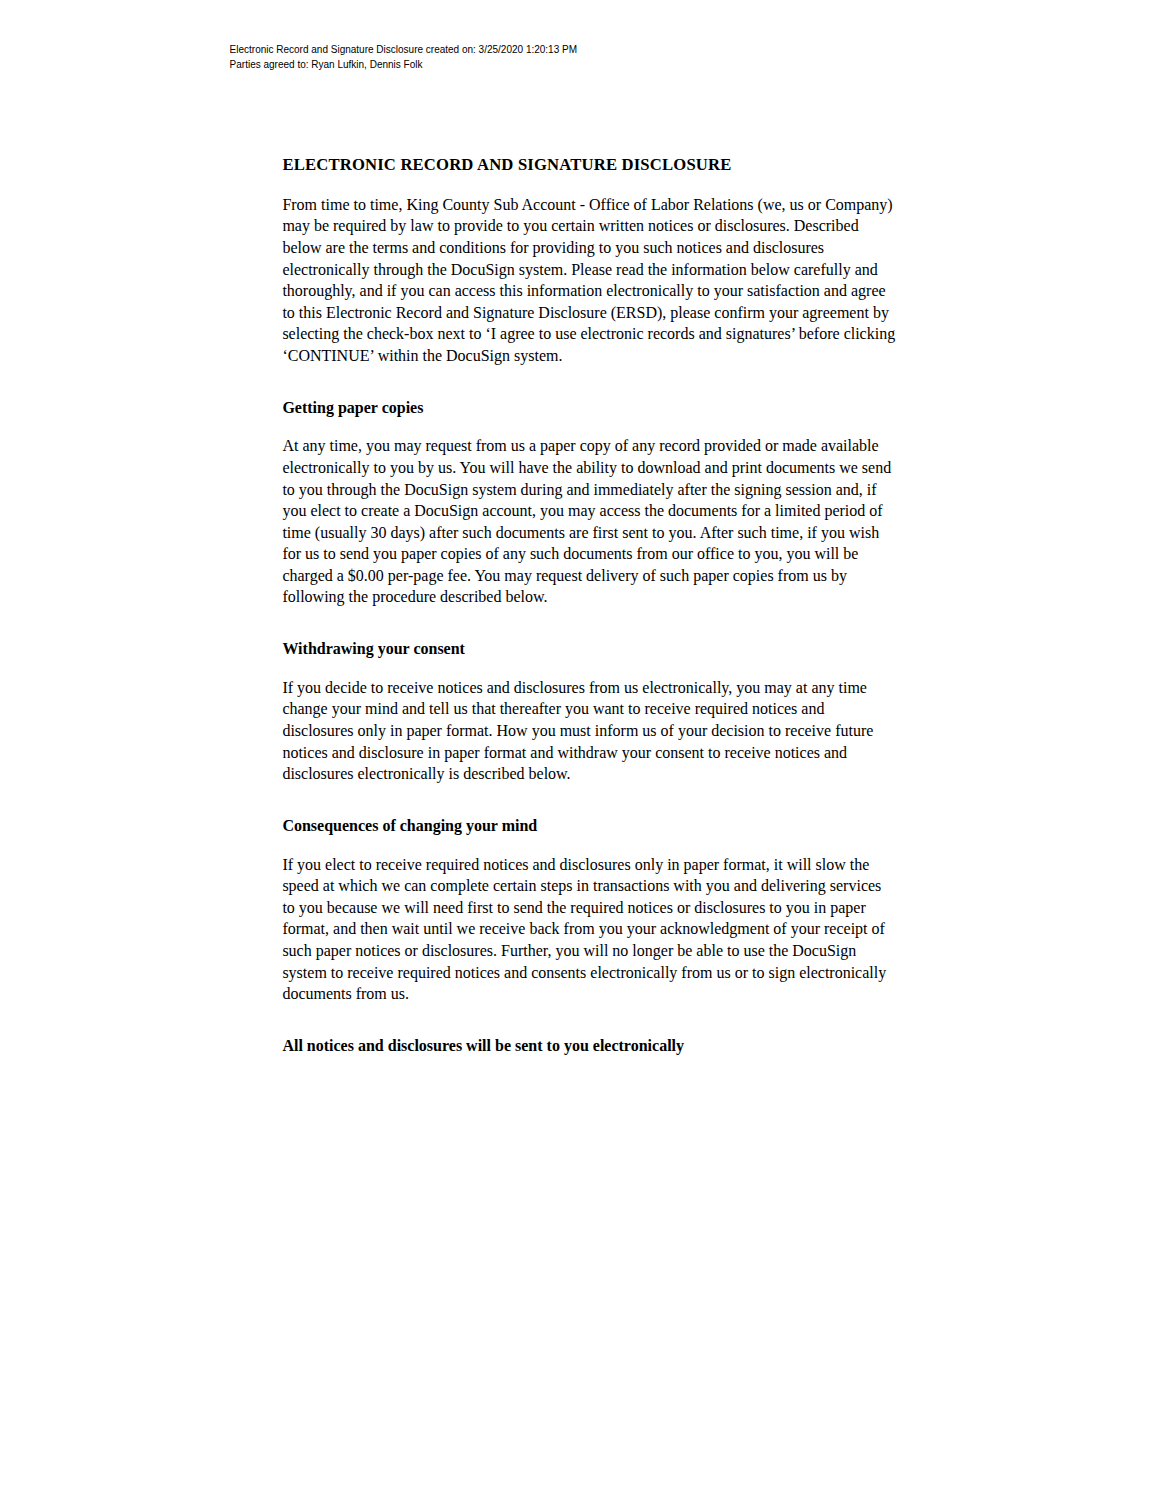Electronic Record and Signature Disclosure created on: 3/25/2020 1:20:13 PM
Parties agreed to: Ryan Lufkin, Dennis Folk
ELECTRONIC RECORD AND SIGNATURE DISCLOSURE
From time to time, King County Sub Account - Office of Labor Relations (we, us or Company) may be required by law to provide to you certain written notices or disclosures. Described below are the terms and conditions for providing to you such notices and disclosures electronically through the DocuSign system. Please read the information below carefully and thoroughly, and if you can access this information electronically to your satisfaction and agree to this Electronic Record and Signature Disclosure (ERSD), please confirm your agreement by selecting the check-box next to ‘I agree to use electronic records and signatures’ before clicking ‘CONTINUE’ within the DocuSign system.
Getting paper copies
At any time, you may request from us a paper copy of any record provided or made available electronically to you by us. You will have the ability to download and print documents we send to you through the DocuSign system during and immediately after the signing session and, if you elect to create a DocuSign account, you may access the documents for a limited period of time (usually 30 days) after such documents are first sent to you. After such time, if you wish for us to send you paper copies of any such documents from our office to you, you will be charged a $0.00 per-page fee. You may request delivery of such paper copies from us by following the procedure described below.
Withdrawing your consent
If you decide to receive notices and disclosures from us electronically, you may at any time change your mind and tell us that thereafter you want to receive required notices and disclosures only in paper format. How you must inform us of your decision to receive future notices and disclosure in paper format and withdraw your consent to receive notices and disclosures electronically is described below.
Consequences of changing your mind
If you elect to receive required notices and disclosures only in paper format, it will slow the speed at which we can complete certain steps in transactions with you and delivering services to you because we will need first to send the required notices or disclosures to you in paper format, and then wait until we receive back from you your acknowledgment of your receipt of such paper notices or disclosures. Further, you will no longer be able to use the DocuSign system to receive required notices and consents electronically from us or to sign electronically documents from us.
All notices and disclosures will be sent to you electronically